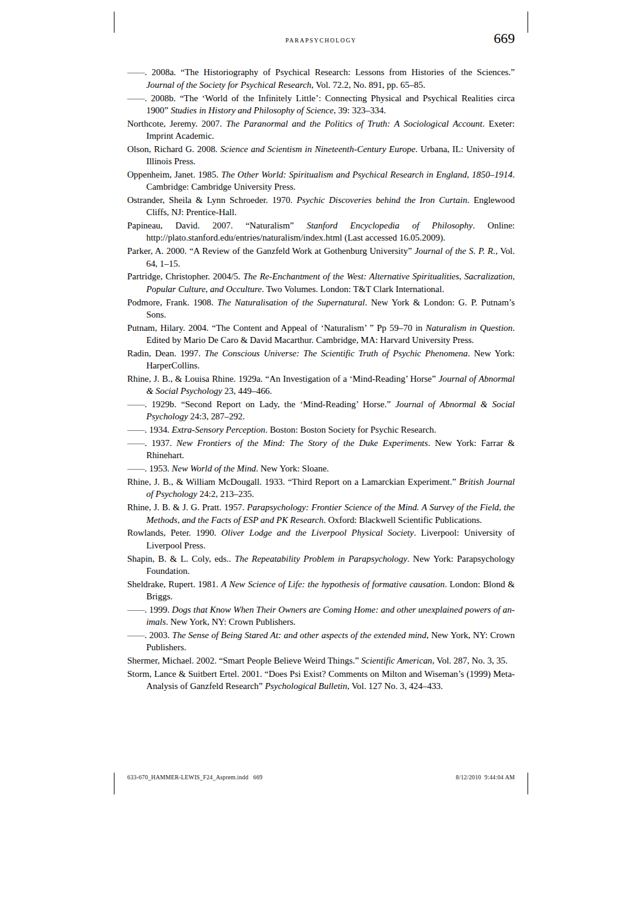parapsychology 669
——. 2008a. “The Historiography of Psychical Research: Lessons from Histories of the Sciences.” Journal of the Society for Psychical Research, Vol. 72.2, No. 891, pp. 65–85.
——. 2008b. “The ‘World of the Infinitely Little’: Connecting Physical and Psychical Realities circa 1900” Studies in History and Philosophy of Science, 39: 323–334.
Northcote, Jeremy. 2007. The Paranormal and the Politics of Truth: A Sociological Account. Exeter: Imprint Academic.
Olson, Richard G. 2008. Science and Scientism in Nineteenth-Century Europe. Urbana, IL: University of Illinois Press.
Oppenheim, Janet. 1985. The Other World: Spiritualism and Psychical Research in England, 1850–1914. Cambridge: Cambridge University Press.
Ostrander, Sheila & Lynn Schroeder. 1970. Psychic Discoveries behind the Iron Curtain. Englewood Cliffs, NJ: Prentice-Hall.
Papineau, David. 2007. “Naturalism” Stanford Encyclopedia of Philosophy. Online: http://plato.stanford.edu/entries/naturalism/index.html (Last accessed 16.05.2009).
Parker, A. 2000. “A Review of the Ganzfeld Work at Gothenburg University” Journal of the S. P. R., Vol. 64, 1–15.
Partridge, Christopher. 2004/5. The Re-Enchantment of the West: Alternative Spiritualities, Sacralization, Popular Culture, and Occulture. Two Volumes. London: T&T Clark International.
Podmore, Frank. 1908. The Naturalisation of the Supernatural. New York & London: G. P. Putnam’s Sons.
Putnam, Hilary. 2004. “The Content and Appeal of ‘Naturalism’ ” Pp 59–70 in Naturalism in Question. Edited by Mario De Caro & David Macarthur. Cambridge, MA: Harvard University Press.
Radin, Dean. 1997. The Conscious Universe: The Scientific Truth of Psychic Phenomena. New York: HarperCollins.
Rhine, J. B., & Louisa Rhine. 1929a. “An Investigation of a ‘Mind-Reading’ Horse” Journal of Abnormal & Social Psychology 23, 449–466.
——. 1929b. “Second Report on Lady, the ‘Mind-Reading’ Horse.” Journal of Abnormal & Social Psychology 24:3, 287–292.
——. 1934. Extra-Sensory Perception. Boston: Boston Society for Psychic Research.
——. 1937. New Frontiers of the Mind: The Story of the Duke Experiments. New York: Farrar & Rhinehart.
——. 1953. New World of the Mind. New York: Sloane.
Rhine, J. B., & William McDougall. 1933. “Third Report on a Lamarckian Experiment.” British Journal of Psychology 24:2, 213–235.
Rhine, J. B. & J. G. Pratt. 1957. Parapsychology: Frontier Science of the Mind. A Survey of the Field, the Methods, and the Facts of ESP and PK Research. Oxford: Blackwell Scientific Publications.
Rowlands, Peter. 1990. Oliver Lodge and the Liverpool Physical Society. Liverpool: University of Liverpool Press.
Shapin, B. & L. Coly, eds.. The Repeatability Problem in Parapsychology. New York: Parapsychology Foundation.
Sheldrake, Rupert. 1981. A New Science of Life: the hypothesis of formative causation. London: Blond & Briggs.
——. 1999. Dogs that Know When Their Owners are Coming Home: and other unexplained powers of animals. New York, NY: Crown Publishers.
——. 2003. The Sense of Being Stared At: and other aspects of the extended mind, New York, NY: Crown Publishers.
Shermer, Michael. 2002. “Smart People Believe Weird Things.” Scientific American, Vol. 287, No. 3, 35.
Storm, Lance & Suitbert Ertel. 2001. “Does Psi Exist? Comments on Milton and Wiseman’s (1999) Meta-Analysis of Ganzfeld Research” Psychological Bulletin, Vol. 127 No. 3, 424–433.
633-670_HAMMER-LEWIS_F24_Asprem.indd 669 8/12/2010 9:44:04 AM